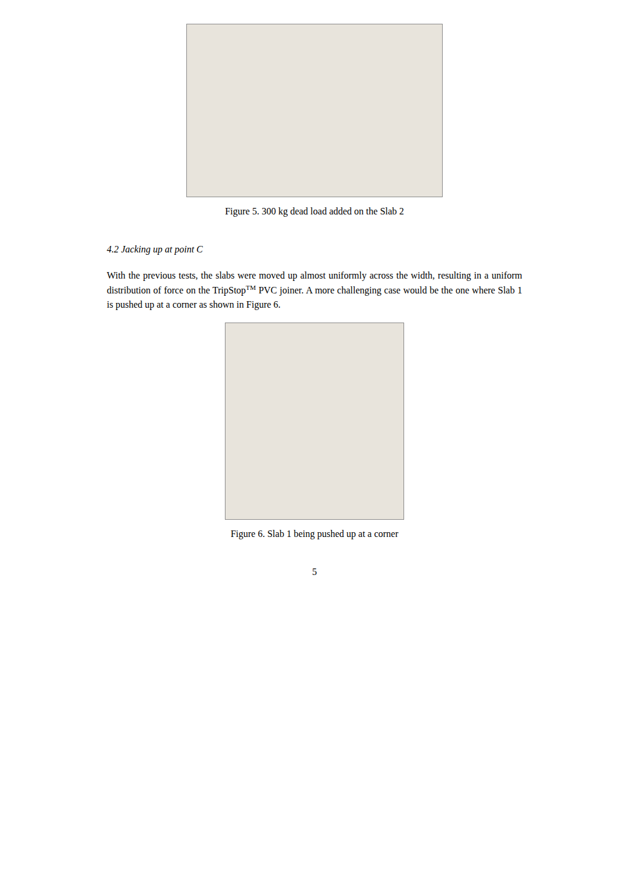Figure 5. 300 kg dead load added on the Slab 2
4.2 Jacking up at point C
With the previous tests, the slabs were moved up almost uniformly across the width, resulting in a uniform distribution of force on the TripStopTM PVC joiner. A more challenging case would be the one where Slab 1 is pushed up at a corner as shown in Figure 6.
Figure 6. Slab 1 being pushed up at a corner
5